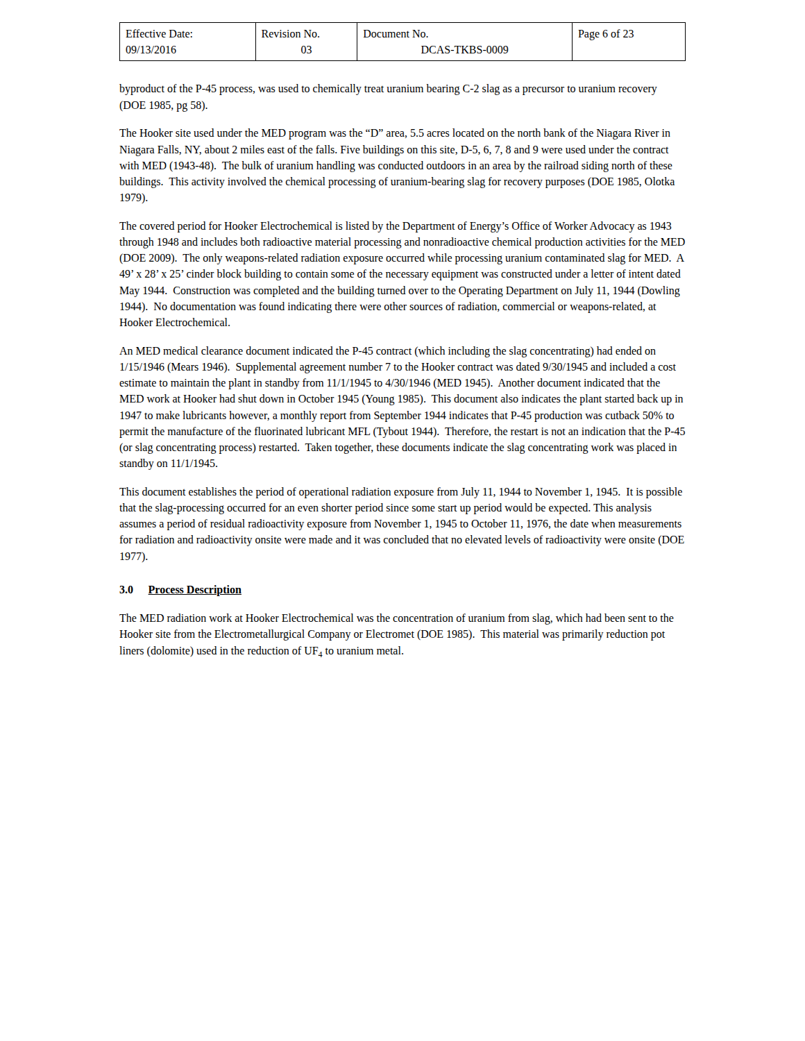| Effective Date: 09/13/2016 | Revision No. 03 | Document No. DCAS-TKBS-0009 | Page 6 of 23 |
byproduct of the P-45 process, was used to chemically treat uranium bearing C-2 slag as a precursor to uranium recovery (DOE 1985, pg 58).
The Hooker site used under the MED program was the “D” area, 5.5 acres located on the north bank of the Niagara River in Niagara Falls, NY, about 2 miles east of the falls. Five buildings on this site, D-5, 6, 7, 8 and 9 were used under the contract with MED (1943-48). The bulk of uranium handling was conducted outdoors in an area by the railroad siding north of these buildings. This activity involved the chemical processing of uranium-bearing slag for recovery purposes (DOE 1985, Olotka 1979).
The covered period for Hooker Electrochemical is listed by the Department of Energy’s Office of Worker Advocacy as 1943 through 1948 and includes both radioactive material processing and nonradioactive chemical production activities for the MED (DOE 2009). The only weapons-related radiation exposure occurred while processing uranium contaminated slag for MED. A 49’ x 28’ x 25’ cinder block building to contain some of the necessary equipment was constructed under a letter of intent dated May 1944. Construction was completed and the building turned over to the Operating Department on July 11, 1944 (Dowling 1944). No documentation was found indicating there were other sources of radiation, commercial or weapons-related, at Hooker Electrochemical.
An MED medical clearance document indicated the P-45 contract (which including the slag concentrating) had ended on 1/15/1946 (Mears 1946). Supplemental agreement number 7 to the Hooker contract was dated 9/30/1945 and included a cost estimate to maintain the plant in standby from 11/1/1945 to 4/30/1946 (MED 1945). Another document indicated that the MED work at Hooker had shut down in October 1945 (Young 1985). This document also indicates the plant started back up in 1947 to make lubricants however, a monthly report from September 1944 indicates that P-45 production was cutback 50% to permit the manufacture of the fluorinated lubricant MFL (Tybout 1944). Therefore, the restart is not an indication that the P-45 (or slag concentrating process) restarted. Taken together, these documents indicate the slag concentrating work was placed in standby on 11/1/1945.
This document establishes the period of operational radiation exposure from July 11, 1944 to November 1, 1945. It is possible that the slag-processing occurred for an even shorter period since some start up period would be expected. This analysis assumes a period of residual radioactivity exposure from November 1, 1945 to October 11, 1976, the date when measurements for radiation and radioactivity onsite were made and it was concluded that no elevated levels of radioactivity were onsite (DOE 1977).
3.0 Process Description
The MED radiation work at Hooker Electrochemical was the concentration of uranium from slag, which had been sent to the Hooker site from the Electrometallurgical Company or Electromet (DOE 1985). This material was primarily reduction pot liners (dolomite) used in the reduction of UF4 to uranium metal.